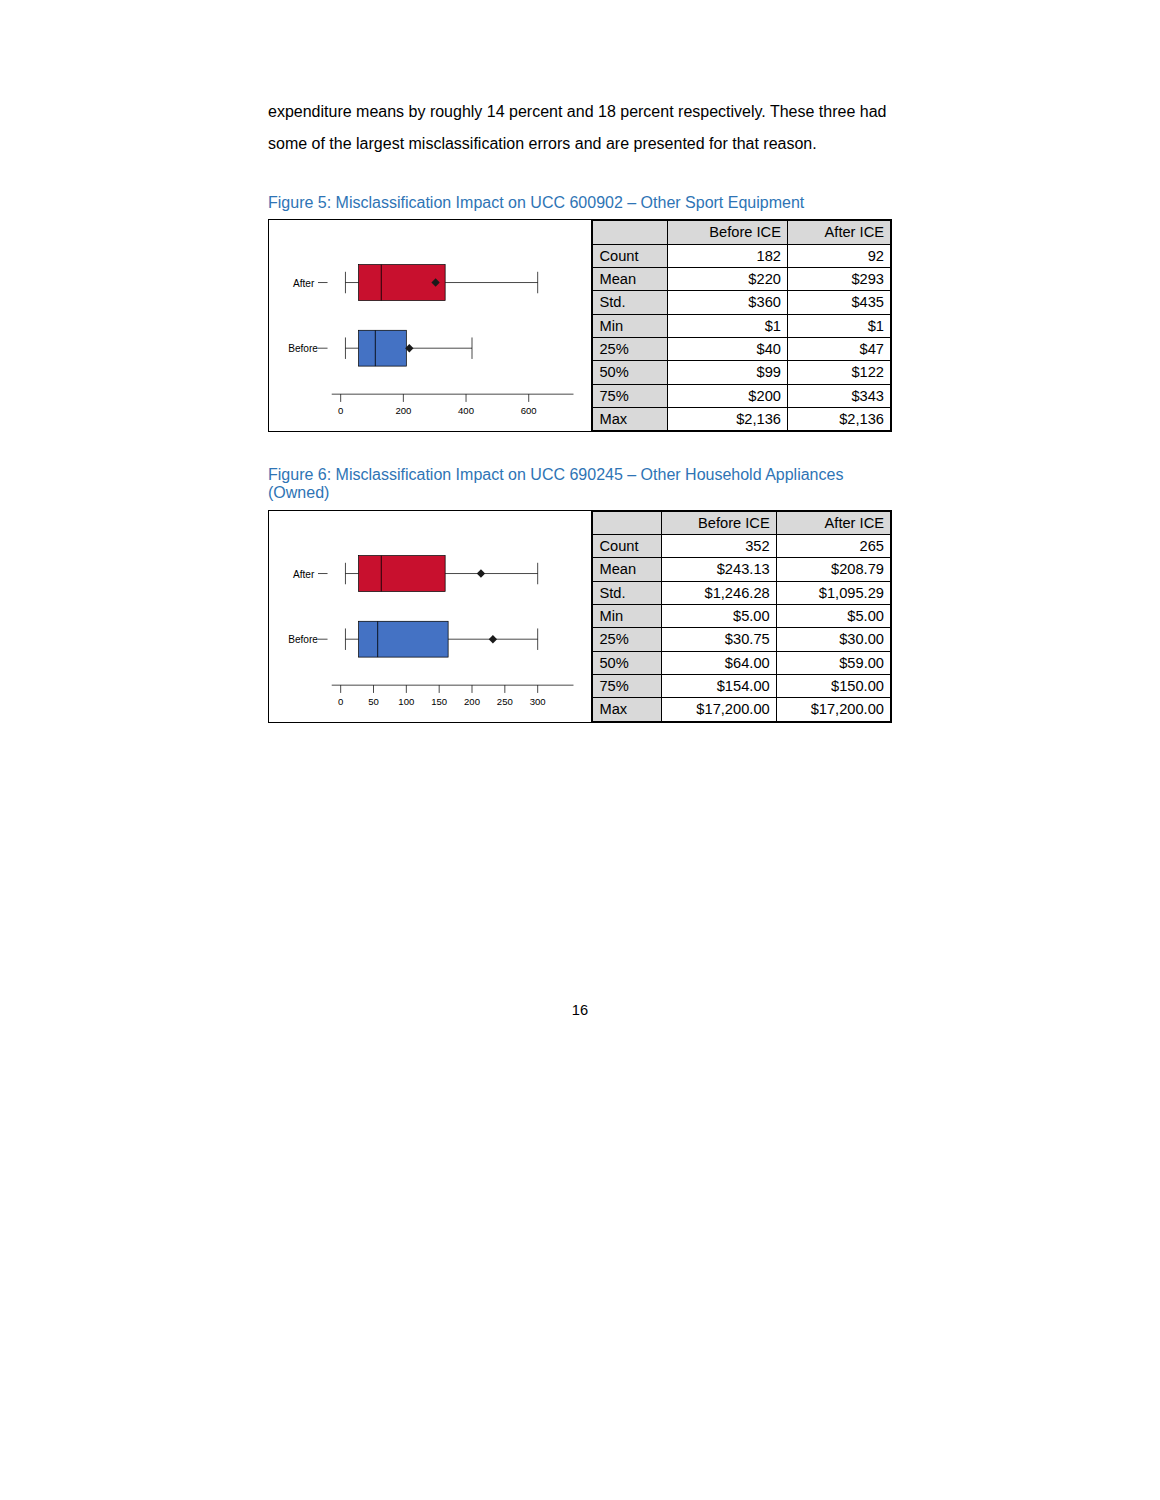expenditure means by roughly 14 percent and 18 percent respectively. These three had some of the largest misclassification errors and are presented for that reason.
Figure 5: Misclassification Impact on UCC 600902 – Other Sport Equipment
0 200 400 600 After Before
| | Before ICE | After ICE |
| --- | --- | --- |
| Count | 182 | 92 |
| Mean | $220 | $293 |
| Std. | $360 | $435 |
| Min | $1 | $1 |
| 25% | $40 | $47 |
| 50% | $99 | $122 |
| 75% | $200 | $343 |
| Max | $2,136 | $2,136 |
Figure 6: Misclassification Impact on UCC 690245 – Other Household Appliances (Owned)
0 50 100 150 200 250 300 After Before
| | Before ICE | After ICE |
| --- | --- | --- |
| Count | 352 | 265 |
| Mean | $243.13 | $208.79 |
| Std. | $1,246.28 | $1,095.29 |
| Min | $5.00 | $5.00 |
| 25% | $30.75 | $30.00 |
| 50% | $64.00 | $59.00 |
| 75% | $154.00 | $150.00 |
| Max | $17,200.00 | $17,200.00 |
16